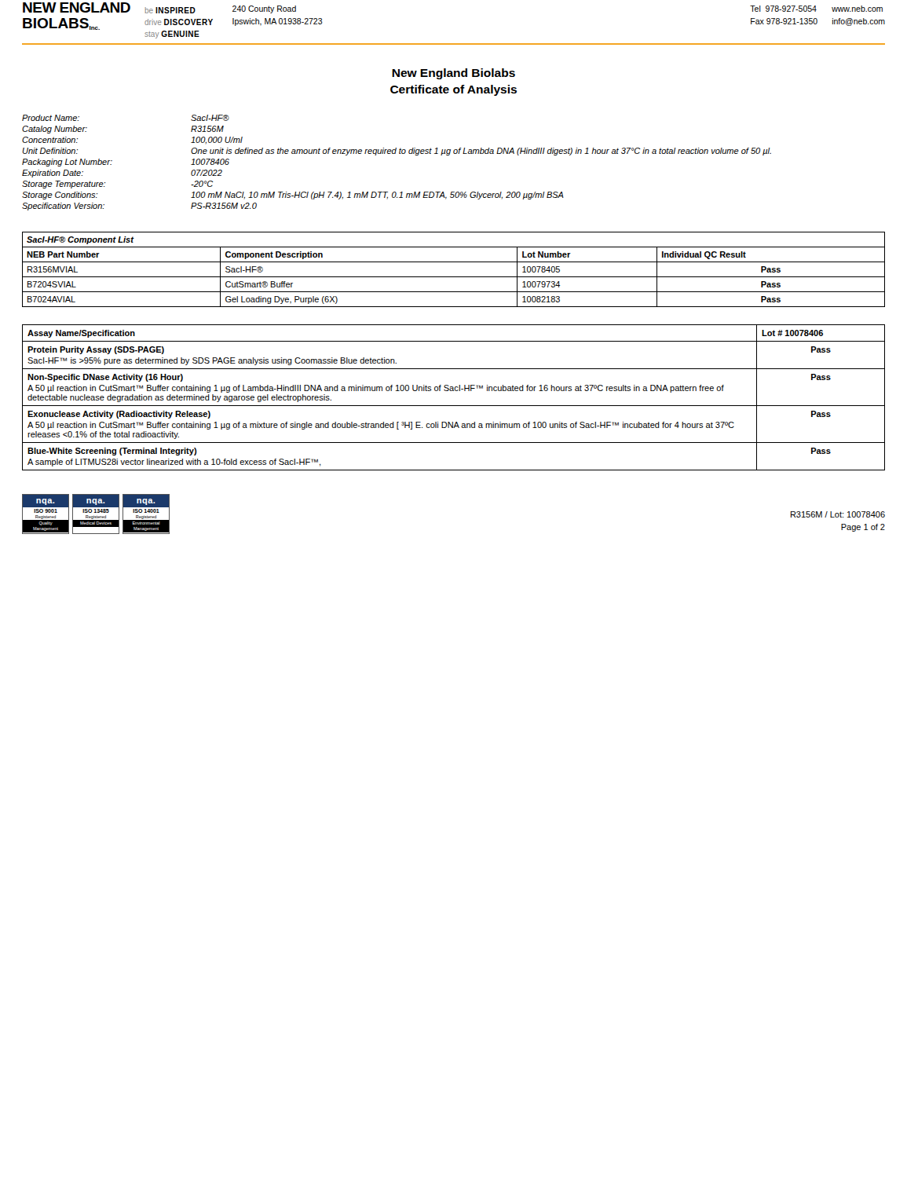NEW ENGLAND
BIOLABS Inc.
be INSPIRED
drive DISCOVERY
stay GENUINE
240 County Road
Ipswich, MA 01938-2723
Tel 978-927-5054
Fax 978-921-1350
www.neb.com
info@neb.com
New England Biolabs Certificate of Analysis
| Product Name: | SacI-HF® |
| Catalog Number: | R3156M |
| Concentration: | 100,000 U/ml |
| Unit Definition: | One unit is defined as the amount of enzyme required to digest 1 µg of Lambda DNA (HindIII digest) in 1 hour at 37°C in a total reaction volume of 50 µl. |
| Packaging Lot Number: | 10078406 |
| Expiration Date: | 07/2022 |
| Storage Temperature: | -20°C |
| Storage Conditions: | 100 mM NaCl, 10 mM Tris-HCl (pH 7.4), 1 mM DTT, 0.1 mM EDTA, 50% Glycerol, 200 µg/ml BSA |
| Specification Version: | PS-R3156M v2.0 |
| SacI-HF® Component List |
| --- |
| NEB Part Number | Component Description | Lot Number | Individual QC Result |
| R3156MVIAL | SacI-HF® | 10078405 | Pass |
| B7204SVIAL | CutSmart® Buffer | 10079734 | Pass |
| B7024AVIAL | Gel Loading Dye, Purple (6X) | 10082183 | Pass |
| Assay Name/Specification | Lot # 10078406 |
| --- | --- |
| Protein Purity Assay (SDS-PAGE) SacI-HF™ is >95% pure as determined by SDS PAGE analysis using Coomassie Blue detection. | Pass |
| Non-Specific DNase Activity (16 Hour) A 50 µl reaction in CutSmart™ Buffer containing 1 µg of Lambda-HindIII DNA and a minimum of 100 Units of SacI-HF™ incubated for 16 hours at 37ºC results in a DNA pattern free of detectable nuclease degradation as determined by agarose gel electrophoresis. | Pass |
| Exonuclease Activity (Radioactivity Release) A 50 µl reaction in CutSmart™ Buffer containing 1 µg of a mixture of single and double-stranded [ ³H] E. coli DNA and a minimum of 100 units of SacI-HF™ incubated for 4 hours at 37ºC releases <0.1% of the total radioactivity. | Pass |
| Blue-White Screening (Terminal Integrity) A sample of LITMUS28i vector linearized with a 10-fold excess of SacI-HF™, | Pass |
nqa.
ISO 9001
Registered
Quality
Management
nqa.
ISO 13485
Registered
Medical Devices
nqa.
ISO 14001
Registered
Environmental
Management
R3156M / Lot: 10078406
Page 1 of 2